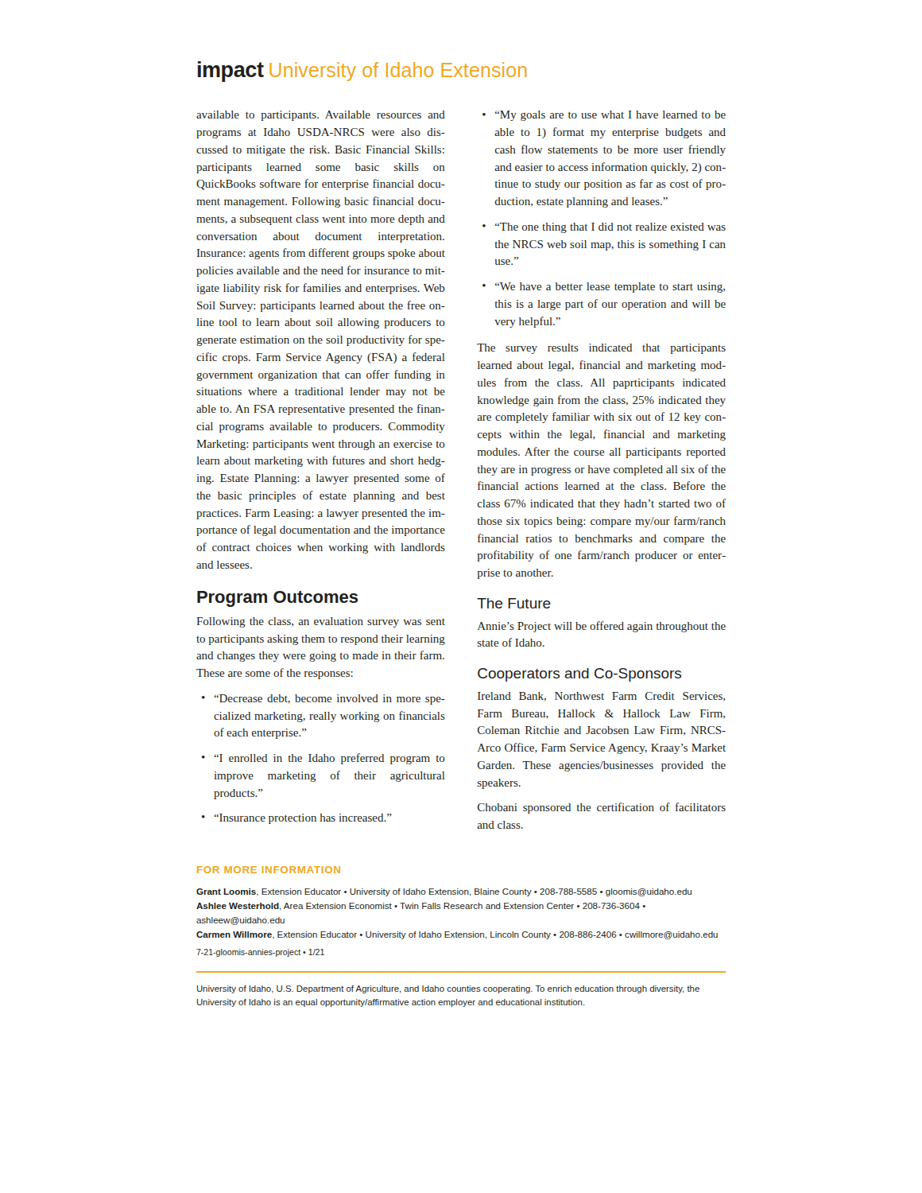impact University of Idaho Extension
available to participants. Available resources and programs at Idaho USDA-NRCS were also discussed to mitigate the risk. Basic Financial Skills: participants learned some basic skills on QuickBooks software for enterprise financial document management. Following basic financial documents, a subsequent class went into more depth and conversation about document interpretation. Insurance: agents from different groups spoke about policies available and the need for insurance to mitigate liability risk for families and enterprises. Web Soil Survey: participants learned about the free online tool to learn about soil allowing producers to generate estimation on the soil productivity for specific crops. Farm Service Agency (FSA) a federal government organization that can offer funding in situations where a traditional lender may not be able to. An FSA representative presented the financial programs available to producers. Commodity Marketing: participants went through an exercise to learn about marketing with futures and short hedging. Estate Planning: a lawyer presented some of the basic principles of estate planning and best practices. Farm Leasing: a lawyer presented the importance of legal documentation and the importance of contract choices when working with landlords and lessees.
Program Outcomes
Following the class, an evaluation survey was sent to participants asking them to respond their learning and changes they were going to made in their farm. These are some of the responses:
“Decrease debt, become involved in more specialized marketing, really working on financials of each enterprise.”
“I enrolled in the Idaho preferred program to improve marketing of their agricultural products.”
“Insurance protection has increased.”
“My goals are to use what I have learned to be able to 1) format my enterprise budgets and cash flow statements to be more user friendly and easier to access information quickly, 2) continue to study our position as far as cost of production, estate planning and leases.”
“The one thing that I did not realize existed was the NRCS web soil map, this is something I can use.”
“We have a better lease template to start using, this is a large part of our operation and will be very helpful.”
The survey results indicated that participants learned about legal, financial and marketing modules from the class. All paprticipants indicated knowledge gain from the class, 25% indicated they are completely familiar with six out of 12 key concepts within the legal, financial and marketing modules. After the course all participants reported they are in progress or have completed all six of the financial actions learned at the class. Before the class 67% indicated that they hadn’t started two of those six topics being: compare my/our farm/ranch financial ratios to benchmarks and compare the profitability of one farm/ranch producer or enterprise to another.
The Future
Annie’s Project will be offered again throughout the state of Idaho.
Cooperators and Co-Sponsors
Ireland Bank, Northwest Farm Credit Services, Farm Bureau, Hallock & Hallock Law Firm, Coleman Ritchie and Jacobsen Law Firm, NRCS-Arco Office, Farm Service Agency, Kraay’s Market Garden. These agencies/businesses provided the speakers.
Chobani sponsored the certification of facilitators and class.
FOR MORE INFORMATION
Grant Loomis, Extension Educator • University of Idaho Extension, Blaine County • 208-788-5585 • gloomis@uidaho.edu
Ashlee Westerhold, Area Extension Economist • Twin Falls Research and Extension Center • 208-736-3604 • ashleew@uidaho.edu
Carmen Willmore, Extension Educator • University of Idaho Extension, Lincoln County • 208-886-2406 • cwillmore@uidaho.edu
7-21-gloomis-annies-project • 1/21
University of Idaho, U.S. Department of Agriculture, and Idaho counties cooperating. To enrich education through diversity, the University of Idaho is an equal opportunity/affirmative action employer and educational institution.